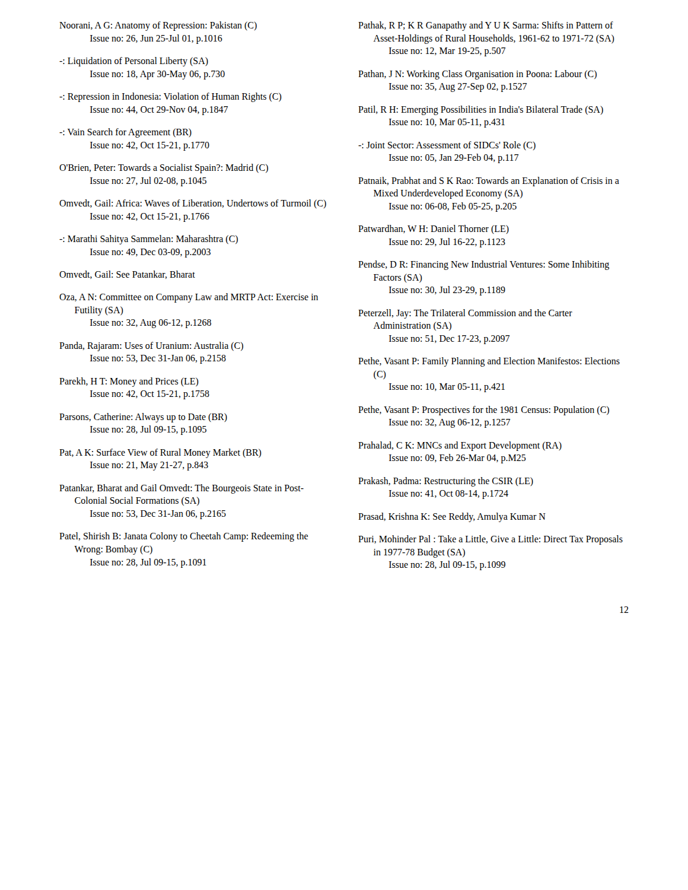Noorani, A G: Anatomy of Repression: Pakistan (C) Issue no: 26, Jun 25-Jul 01, p.1016
-: Liquidation of Personal Liberty (SA) Issue no: 18, Apr 30-May 06, p.730
-: Repression in Indonesia: Violation of Human Rights (C) Issue no: 44, Oct 29-Nov 04, p.1847
-: Vain Search for Agreement (BR) Issue no: 42, Oct 15-21, p.1770
O'Brien, Peter: Towards a Socialist Spain?: Madrid (C) Issue no: 27, Jul 02-08, p.1045
Omvedt, Gail: Africa: Waves of Liberation, Undertows of Turmoil (C) Issue no: 42, Oct 15-21, p.1766
-: Marathi Sahitya Sammelan: Maharashtra (C) Issue no: 49, Dec 03-09, p.2003
Omvedt, Gail: See Patankar, Bharat
Oza, A N: Committee on Company Law and MRTP Act: Exercise in Futility (SA) Issue no: 32, Aug 06-12, p.1268
Panda, Rajaram: Uses of Uranium: Australia (C) Issue no: 53, Dec 31-Jan 06, p.2158
Parekh, H T: Money and Prices (LE) Issue no: 42, Oct 15-21, p.1758
Parsons, Catherine: Always up to Date (BR) Issue no: 28, Jul 09-15, p.1095
Pat, A K: Surface View of Rural Money Market (BR) Issue no: 21, May 21-27, p.843
Patankar, Bharat and Gail Omvedt: The Bourgeois State in Post-Colonial Social Formations (SA) Issue no: 53, Dec 31-Jan 06, p.2165
Patel, Shirish B: Janata Colony to Cheetah Camp: Redeeming the Wrong: Bombay (C) Issue no: 28, Jul 09-15, p.1091
Pathak, R P; K R Ganapathy and Y U K Sarma: Shifts in Pattern of Asset-Holdings of Rural Households, 1961-62 to 1971-72 (SA) Issue no: 12, Mar 19-25, p.507
Pathan, J N: Working Class Organisation in Poona: Labour (C) Issue no: 35, Aug 27-Sep 02, p.1527
Patil, R H: Emerging Possibilities in India's Bilateral Trade (SA) Issue no: 10, Mar 05-11, p.431
-: Joint Sector: Assessment of SIDCs' Role (C) Issue no: 05, Jan 29-Feb 04, p.117
Patnaik, Prabhat and S K Rao: Towards an Explanation of Crisis in a Mixed Underdeveloped Economy (SA) Issue no: 06-08, Feb 05-25, p.205
Patwardhan, W H: Daniel Thorner (LE) Issue no: 29, Jul 16-22, p.1123
Pendse, D R: Financing New Industrial Ventures: Some Inhibiting Factors (SA) Issue no: 30, Jul 23-29, p.1189
Peterzell, Jay: The Trilateral Commission and the Carter Administration (SA) Issue no: 51, Dec 17-23, p.2097
Pethe, Vasant P: Family Planning and Election Manifestos: Elections (C) Issue no: 10, Mar 05-11, p.421
Pethe, Vasant P: Prospectives for the 1981 Census: Population (C) Issue no: 32, Aug 06-12, p.1257
Prahalad, C K: MNCs and Export Development (RA) Issue no: 09, Feb 26-Mar 04, p.M25
Prakash, Padma: Restructuring the CSIR (LE) Issue no: 41, Oct 08-14, p.1724
Prasad, Krishna K: See Reddy, Amulya Kumar N
Puri, Mohinder Pal : Take a Little, Give a Little: Direct Tax Proposals in 1977-78 Budget (SA) Issue no: 28, Jul 09-15, p.1099
12